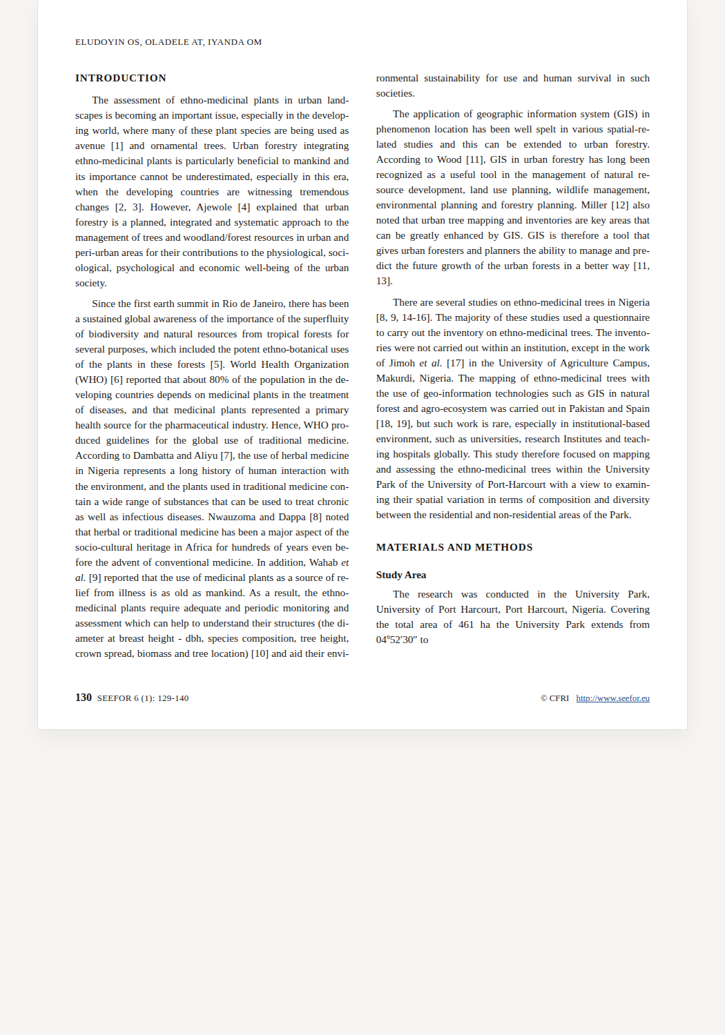Eludoyin OS, Oladele AT, Iyanda OM
Introduction
The assessment of ethno-medicinal plants in urban landscapes is becoming an important issue, especially in the developing world, where many of these plant species are being used as avenue [1] and ornamental trees. Urban forestry integrating ethno-medicinal plants is particularly beneficial to mankind and its importance cannot be underestimated, especially in this era, when the developing countries are witnessing tremendous changes [2, 3]. However, Ajewole [4] explained that urban forestry is a planned, integrated and systematic approach to the management of trees and woodland/forest resources in urban and peri-urban areas for their contributions to the physiological, sociological, psychological and economic well-being of the urban society.
Since the first earth summit in Rio de Janeiro, there has been a sustained global awareness of the importance of the superfluity of biodiversity and natural resources from tropical forests for several purposes, which included the potent ethno-botanical uses of the plants in these forests [5]. World Health Organization (WHO) [6] reported that about 80% of the population in the developing countries depends on medicinal plants in the treatment of diseases, and that medicinal plants represented a primary health source for the pharmaceutical industry. Hence, WHO produced guidelines for the global use of traditional medicine. According to Dambatta and Aliyu [7], the use of herbal medicine in Nigeria represents a long history of human interaction with the environment, and the plants used in traditional medicine contain a wide range of substances that can be used to treat chronic as well as infectious diseases. Nwauzoma and Dappa [8] noted that herbal or traditional medicine has been a major aspect of the socio-cultural heritage in Africa for hundreds of years even before the advent of conventional medicine. In addition, Wahab et al. [9] reported that the use of medicinal plants as a source of relief from illness is as old as mankind. As a result, the ethno-medicinal plants require adequate and periodic monitoring and assessment which can help to understand their structures (the diameter at breast height - dbh, species composition, tree height, crown spread, biomass and tree location) [10] and aid their environmental sustainability for use and human survival in such societies.
The application of geographic information system (GIS) in phenomenon location has been well spelt in various spatial-related studies and this can be extended to urban forestry. According to Wood [11], GIS in urban forestry has long been recognized as a useful tool in the management of natural resource development, land use planning, wildlife management, environmental planning and forestry planning. Miller [12] also noted that urban tree mapping and inventories are key areas that can be greatly enhanced by GIS. GIS is therefore a tool that gives urban foresters and planners the ability to manage and predict the future growth of the urban forests in a better way [11, 13].
There are several studies on ethno-medicinal trees in Nigeria [8, 9, 14-16]. The majority of these studies used a questionnaire to carry out the inventory on ethno-medicinal trees. The inventories were not carried out within an institution, except in the work of Jimoh et al. [17] in the University of Agriculture Campus, Makurdi, Nigeria. The mapping of ethno-medicinal trees with the use of geo-information technologies such as GIS in natural forest and agro-ecosystem was carried out in Pakistan and Spain [18, 19], but such work is rare, especially in institutional-based environment, such as universities, research Institutes and teaching hospitals globally. This study therefore focused on mapping and assessing the ethno-medicinal trees within the University Park of the University of Port-Harcourt with a view to examining their spatial variation in terms of composition and diversity between the residential and non-residential areas of the Park.
Materials and Methods
Study Area
The research was conducted in the University Park, University of Port Harcourt, Port Harcourt, Nigeria. Covering the total area of 461 ha the University Park extends from 04º52′30″ to
130 SEEFOR 6 (1): 129-140 © CFRI http://www.seefor.eu